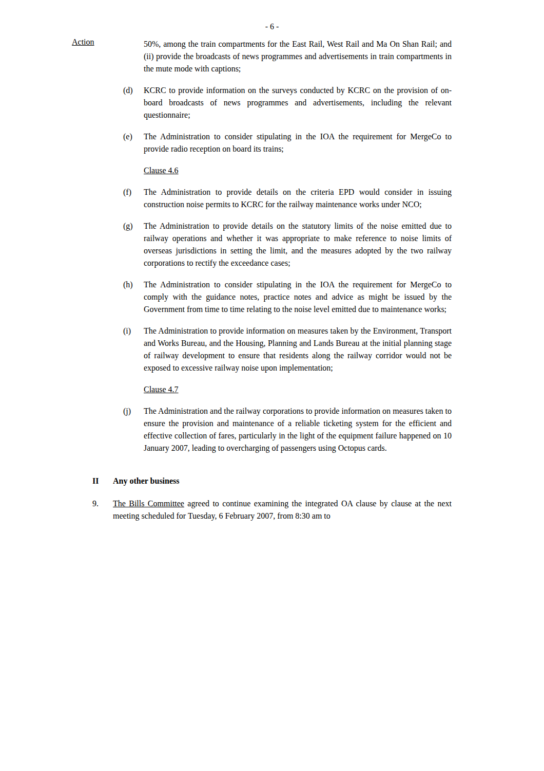- 6 -
Action
50%, among the train compartments for the East Rail, West Rail and Ma On Shan Rail; and (ii) provide the broadcasts of news programmes and advertisements in train compartments in the mute mode with captions;
(d)
KCRC to provide information on the surveys conducted by KCRC on the provision of on-board broadcasts of news programmes and advertisements, including the relevant questionnaire;
(e)
The Administration to consider stipulating in the IOA the requirement for MergeCo to provide radio reception on board its trains;
Clause 4.6
(f)
The Administration to provide details on the criteria EPD would consider in issuing construction noise permits to KCRC for the railway maintenance works under NCO;
(g)
The Administration to provide details on the statutory limits of the noise emitted due to railway operations and whether it was appropriate to make reference to noise limits of overseas jurisdictions in setting the limit, and the measures adopted by the two railway corporations to rectify the exceedance cases;
(h)
The Administration to consider stipulating in the IOA the requirement for MergeCo to comply with the guidance notes, practice notes and advice as might be issued by the Government from time to time relating to the noise level emitted due to maintenance works;
(i)
The Administration to provide information on measures taken by the Environment, Transport and Works Bureau, and the Housing, Planning and Lands Bureau at the initial planning stage of railway development to ensure that residents along the railway corridor would not be exposed to excessive railway noise upon implementation;
Clause 4.7
(j)
The Administration and the railway corporations to provide information on measures taken to ensure the provision and maintenance of a reliable ticketing system for the efficient and effective collection of fares, particularly in the light of the equipment failure happened on 10 January 2007, leading to overcharging of passengers using Octopus cards.
II
Any other business
9.
The Bills Committee agreed to continue examining the integrated OA clause by clause at the next meeting scheduled for Tuesday, 6 February 2007, from 8:30 am to